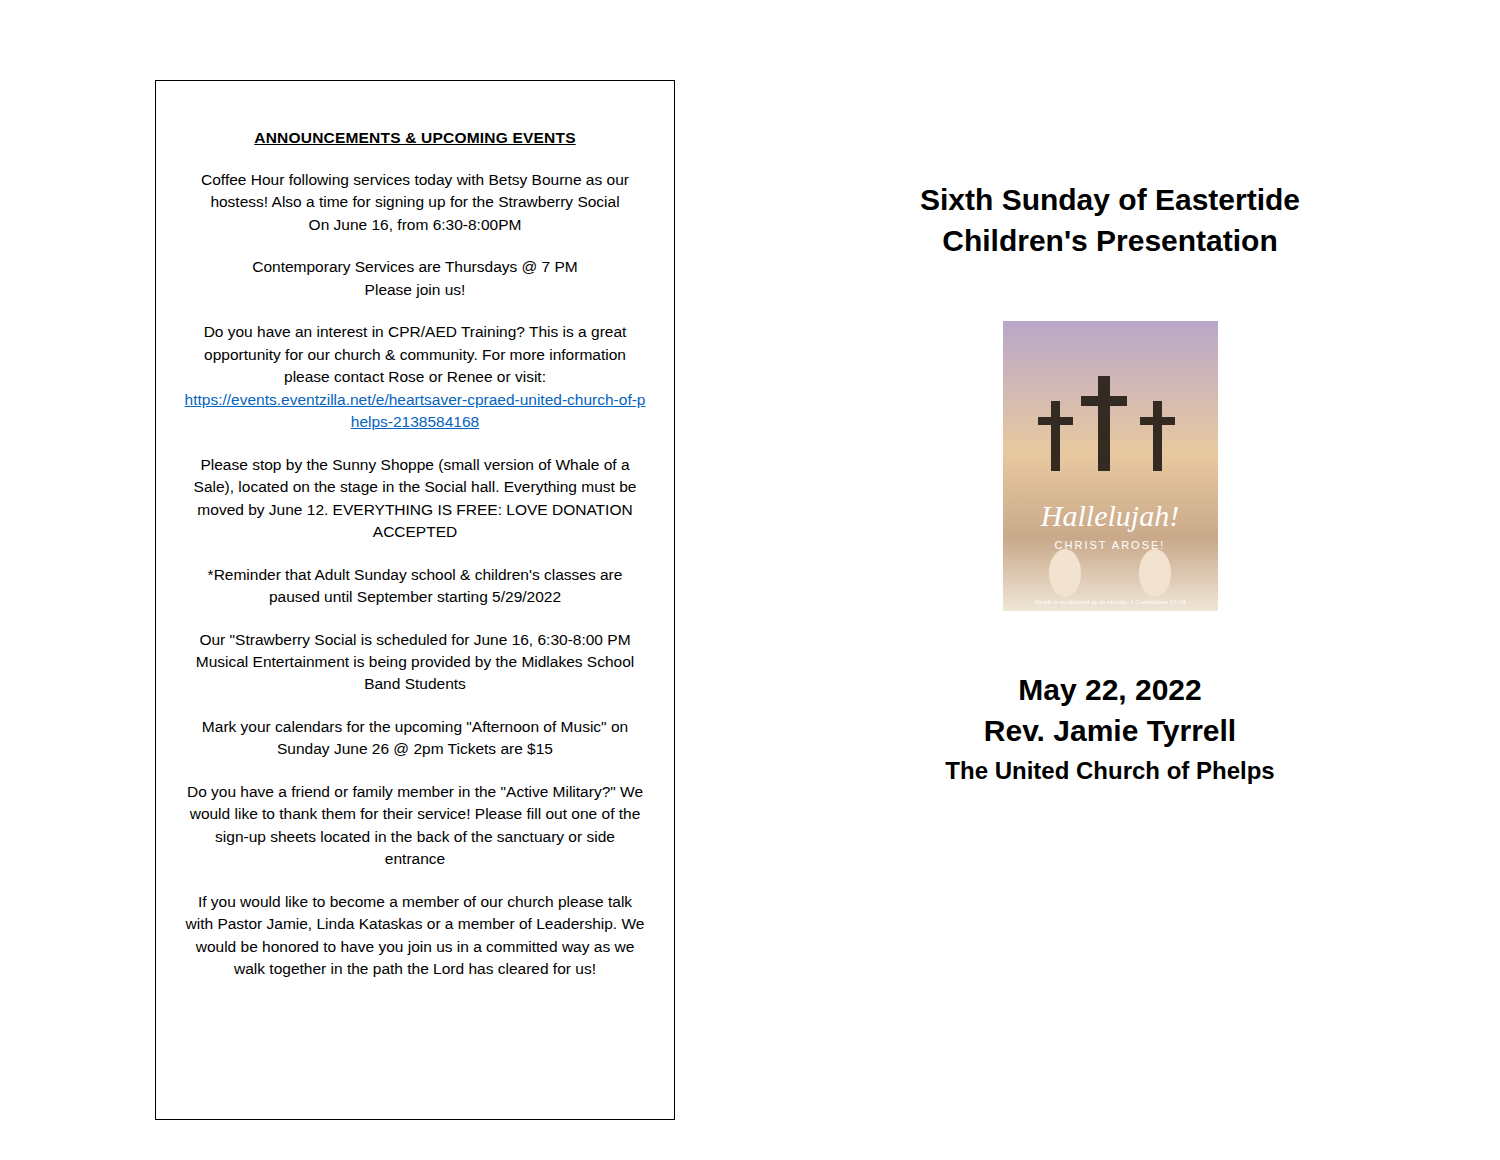ANNOUNCEMENTS & UPCOMING EVENTS
Coffee Hour following services today with Betsy Bourne as our hostess! Also a time for signing up for the Strawberry Social
On June 16, from 6:30-8:00PM
Contemporary Services are Thursdays @ 7 PM
Please join us!
Do you have an interest in CPR/AED Training? This is a great opportunity for our church & community. For more information please contact Rose or Renee or visit:
https://events.eventzilla.net/e/heartsaver-cpraed-united-church-of-phelps-2138584168
Please stop by the Sunny Shoppe (small version of Whale of a Sale), located on the stage in the Social hall. Everything must be moved by June 12. EVERYTHING IS FREE: LOVE DONATION ACCEPTED
*Reminder that Adult Sunday school & children's classes are paused until September starting 5/29/2022
Our "Strawberry Social is scheduled for June 16, 6:30-8:00 PM Musical Entertainment is being provided by the Midlakes School Band Students
Mark your calendars for the upcoming "Afternoon of Music" on Sunday June 26 @ 2pm Tickets are $15
Do you have a friend or family member in the "Active Military?" We would like to thank them for their service! Please fill out one of the sign-up sheets located in the back of the sanctuary or side entrance
If you would like to become a member of our church please talk with Pastor Jamie, Linda Kataskas or a member of Leadership. We would be honored to have you join us in a committed way as we walk together in the path the Lord has cleared for us!
Sixth Sunday of Eastertide
Children's Presentation
May 22, 2022
Rev. Jamie Tyrrell
The United Church of Phelps